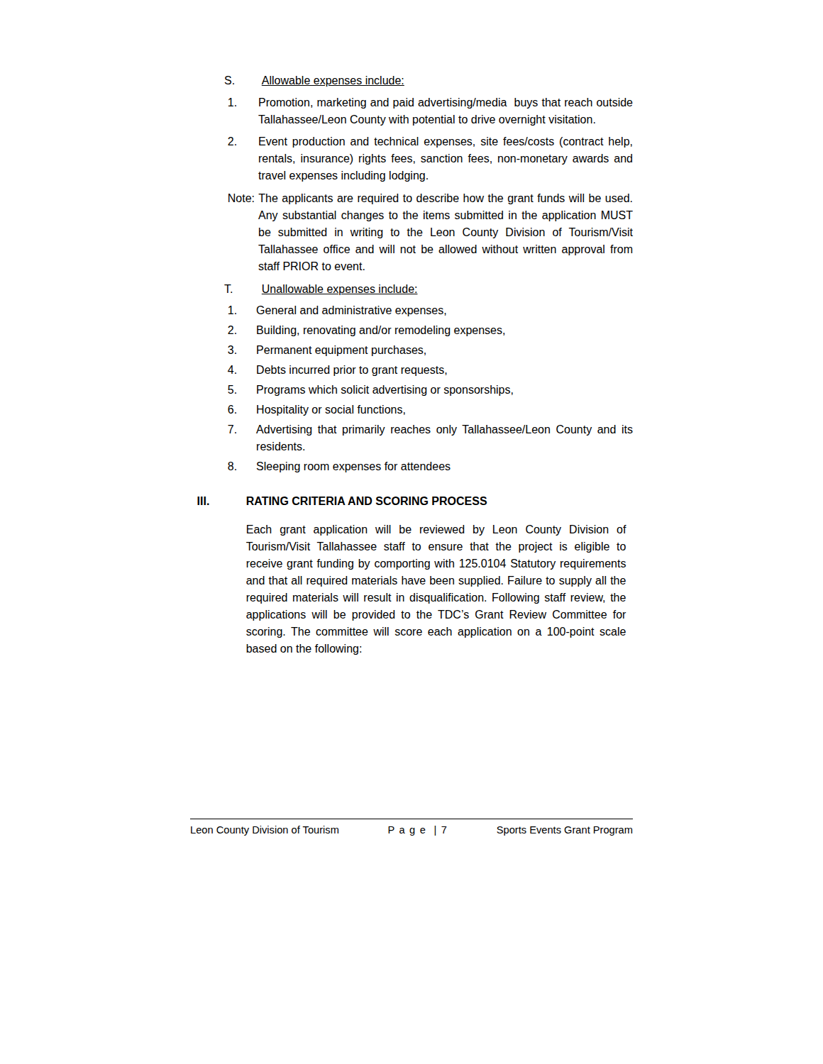S.
Allowable expenses include:
1.
Promotion, marketing and paid advertising/media buys that reach outside Tallahassee/Leon County with potential to drive overnight visitation.
2.
Event production and technical expenses, site fees/costs (contract help, rentals, insurance) rights fees, sanction fees, non-monetary awards and travel expenses including lodging.
Note: The applicants are required to describe how the grant funds will be used. Any substantial changes to the items submitted in the application MUST be submitted in writing to the Leon County Division of Tourism/Visit Tallahassee office and will not be allowed without written approval from staff PRIOR to event.
T.
Unallowable expenses include:
1.
General and administrative expenses,
2.
Building, renovating and/or remodeling expenses,
3.
Permanent equipment purchases,
4.
Debts incurred prior to grant requests,
5.
Programs which solicit advertising or sponsorships,
6.
Hospitality or social functions,
7.
Advertising that primarily reaches only Tallahassee/Leon County and its residents.
8.
Sleeping room expenses for attendees
III.
RATING CRITERIA AND SCORING PROCESS
Each grant application will be reviewed by Leon County Division of Tourism/Visit Tallahassee staff to ensure that the project is eligible to receive grant funding by comporting with 125.0104 Statutory requirements and that all required materials have been supplied. Failure to supply all the required materials will result in disqualification. Following staff review, the applications will be provided to the TDC’s Grant Review Committee for scoring. The committee will score each application on a 100-point scale based on the following:
Leon County Division of Tourism
P a g e | 7
Sports Events Grant Program